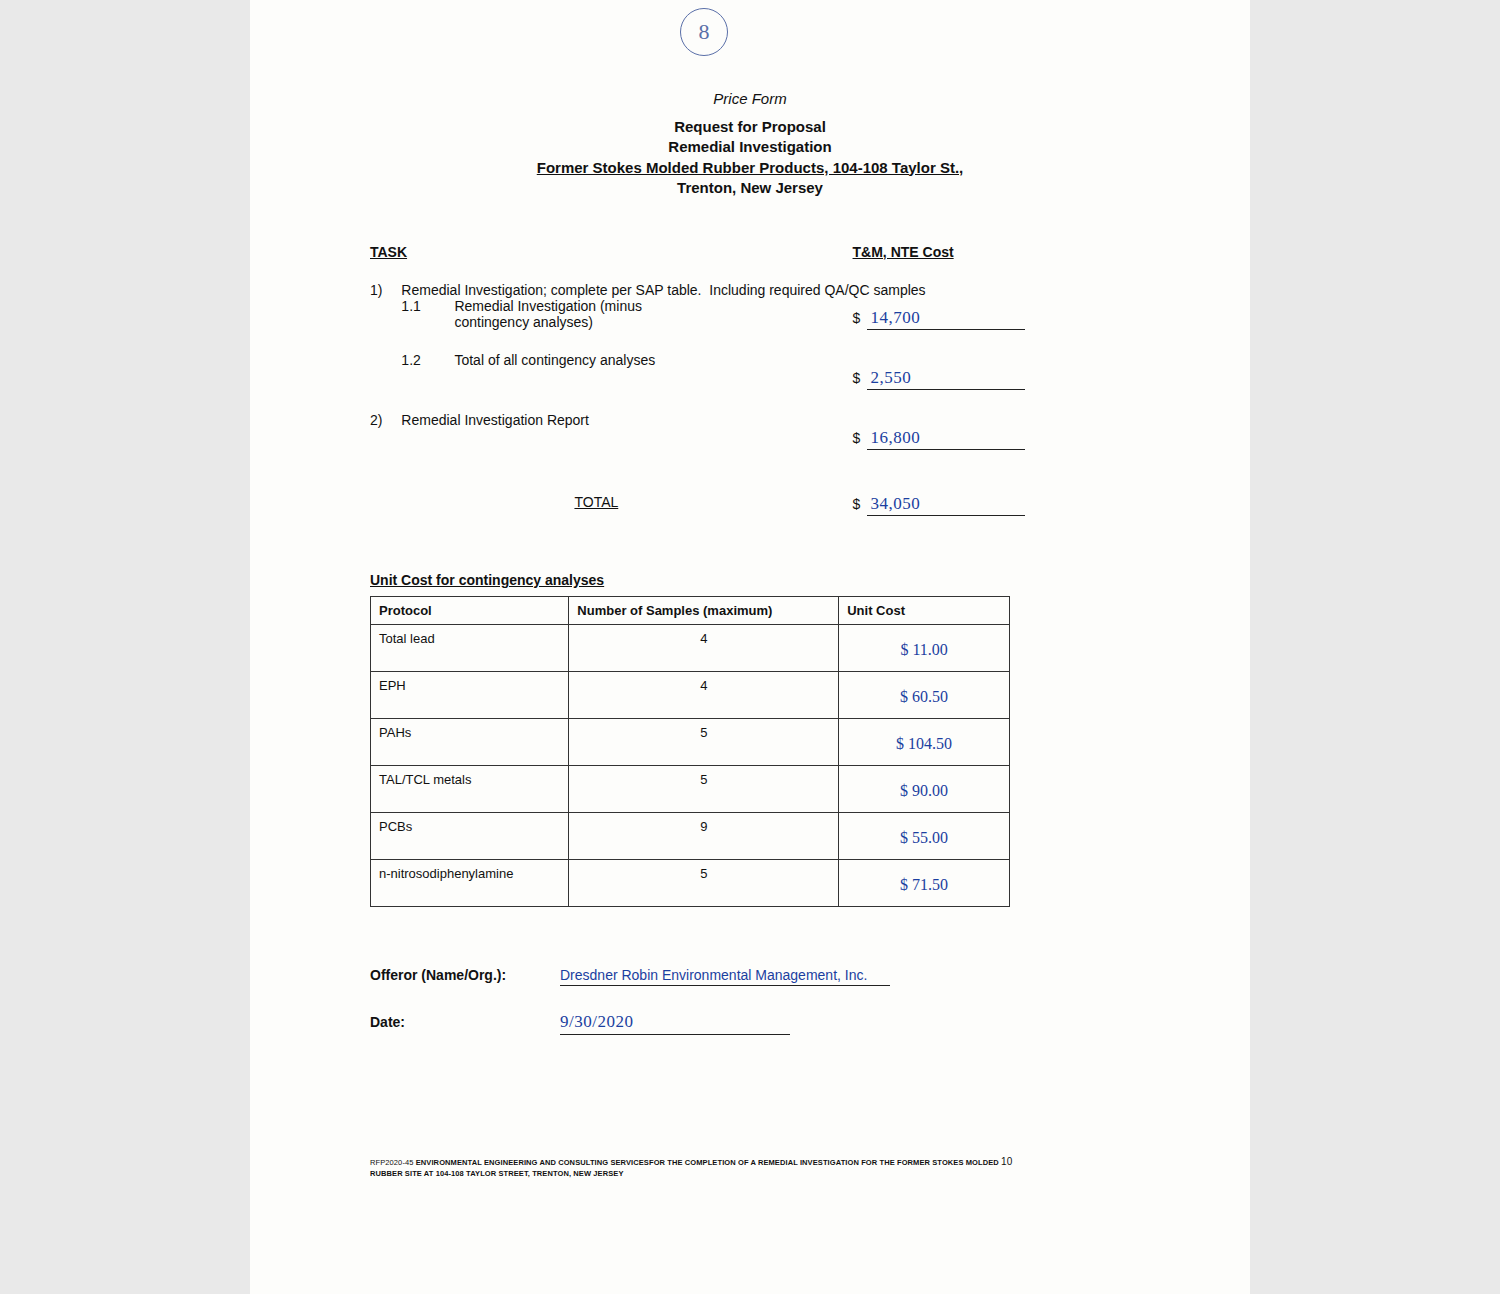8
Price Form
Request for Proposal
Remedial Investigation
Former Stokes Molded Rubber Products, 104-108 Taylor St.,
Trenton, New Jersey
| TASK | T&M, NTE Cost |
| 1) | Remedial Investigation; complete per SAP table. Including required QA/QC samples |
| | 1.1 | Remedial Investigation (minus contingency analyses) | $ 14,700 |
| | 1.2 | Total of all contingency analyses | |
| | | | $ 2,550 |
| 2) | Remedial Investigation Report | |
| | | | $ 16,800 |
| | | TOTAL | $ 34,050 |
Unit Cost for contingency analyses
| Protocol | Number of Samples (maximum) | Unit Cost |
| --- | --- | --- |
| Total lead | 4 | $ 11.00 |
| EPH | 4 | $ 60.50 |
| PAHs | 5 | $ 104.50 |
| TAL/TCL metals | 5 | $ 90.00 |
| PCBs | 9 | $ 55.00 |
| n-nitrosodiphenylamine | 5 | $ 71.50 |
Offeror (Name/Org.):
Dresdner Robin Environmental Management, Inc.
Date:
9/30/2020
RFP2020-45 ENVIRONMENTAL ENGINEERING AND CONSULTING SERVICESFOR THE COMPLETION OF A REMEDIAL INVESTIGATION FOR THE FORMER STOKES MOLDED 10
RUBBER SITE AT 104-108 TAYLOR STREET, TRENTON, NEW JERSEY